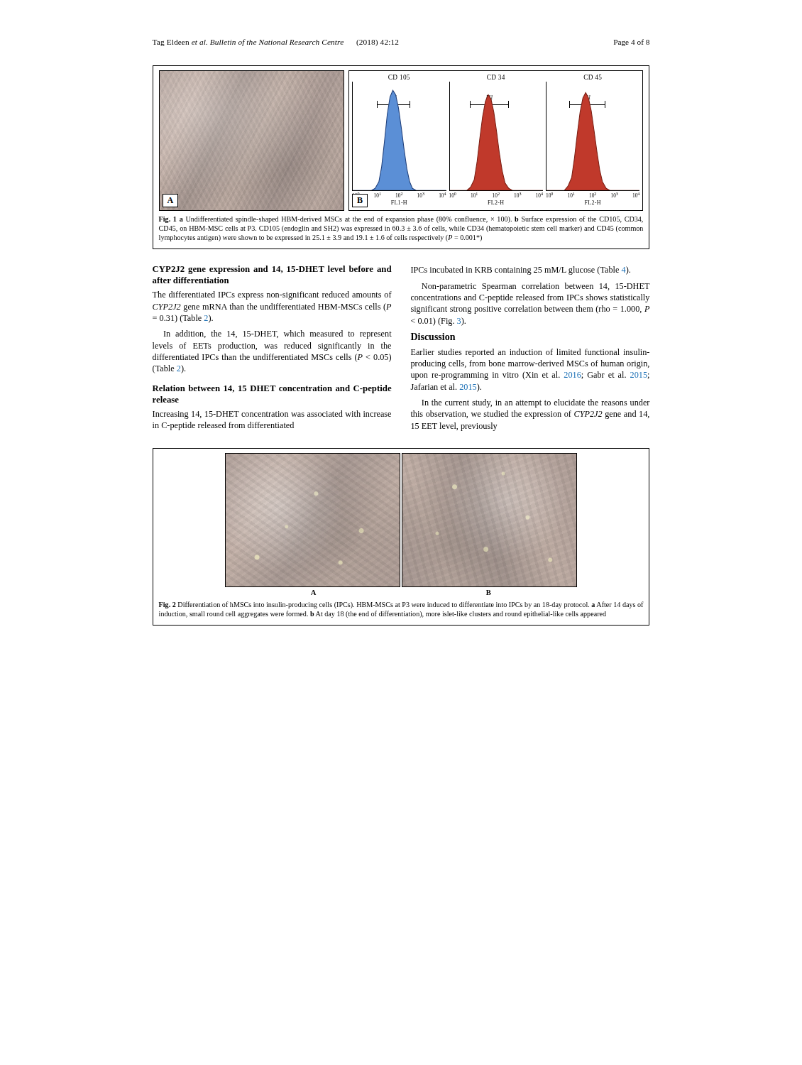Tag Eldeen et al. Bulletin of the National Research Centre (2018) 42:12
Page 4 of 8
A
B
CD 105
Counts
200150100500
M1
100101102103104
FL1-H
CD 34
Counts
200150100500
M1
100101102103104
FL2-H
CD 45
Counts
200150100500
M1
100101102103104
FL2-H
Fig. 1 a Undifferentiated spindle-shaped HBM-derived MSCs at the end of expansion phase (80% confluence, × 100). b Surface expression of the CD105, CD34, CD45, on HBM-MSC cells at P3. CD105 (endoglin and SH2) was expressed in 60.3 ± 3.6 of cells, while CD34 (hematopoietic stem cell marker) and CD45 (common lymphocytes antigen) were shown to be expressed in 25.1 ± 3.9 and 19.1 ± 1.6 of cells respectively (P = 0.001*)
CYP2J2 gene expression and 14, 15-DHET level before and after differentiation
The differentiated IPCs express non-significant reduced amounts of CYP2J2 gene mRNA than the undifferentiated HBM-MSCs cells (P = 0.31) (Table 2).
In addition, the 14, 15-DHET, which measured to represent levels of EETs production, was reduced significantly in the differentiated IPCs than the undifferentiated MSCs cells (P < 0.05) (Table 2).
Relation between 14, 15 DHET concentration and C-peptide release
Increasing 14, 15-DHET concentration was associated with increase in C-peptide released from differentiated
IPCs incubated in KRB containing 25 mM/L glucose (Table 4).
Non-parametric Spearman correlation between 14, 15-DHET concentrations and C-peptide released from IPCs shows statistically significant strong positive correlation between them (rho = 1.000, P < 0.01) (Fig. 3).
Discussion
Earlier studies reported an induction of limited functional insulin-producing cells, from bone marrow-derived MSCs of human origin, upon re-programming in vitro (Xin et al. 2016; Gabr et al. 2015; Jafarian et al. 2015).
In the current study, in an attempt to elucidate the reasons under this observation, we studied the expression of CYP2J2 gene and 14, 15 EET level, previously
A B
Fig. 2 Differentiation of hMSCs into insulin-producing cells (IPCs). HBM-MSCs at P3 were induced to differentiate into IPCs by an 18-day protocol. a After 14 days of induction, small round cell aggregates were formed. b At day 18 (the end of differentiation), more islet-like clusters and round epithelial-like cells appeared